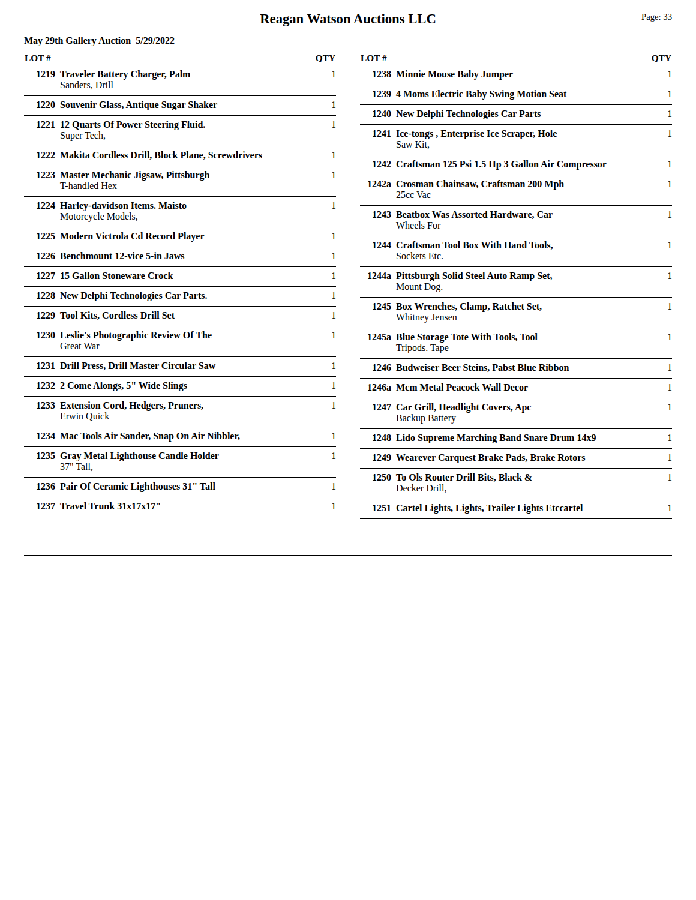Page: 33
Reagan Watson Auctions LLC
May 29th Gallery Auction 5/29/2022
| LOT # | QTY |
| --- | --- |
| 1219 | Traveler Battery Charger, Palm Sanders, Drill | 1 |
| 1220 | Souvenir Glass, Antique Sugar Shaker | 1 |
| 1221 | 12 Quarts Of Power Steering Fluid. Super Tech, | 1 |
| 1222 | Makita Cordless Drill, Block Plane, Screwdrivers | 1 |
| 1223 | Master Mechanic Jigsaw, Pittsburgh T-handled Hex | 1 |
| 1224 | Harley-davidson Items. Maisto Motorcycle Models, | 1 |
| 1225 | Modern Victrola Cd Record Player | 1 |
| 1226 | Benchmount 12-vice 5-in Jaws | 1 |
| 1227 | 15 Gallon Stoneware Crock | 1 |
| 1228 | New Delphi Technologies Car Parts. | 1 |
| 1229 | Tool Kits, Cordless Drill Set | 1 |
| 1230 | Leslie's Photographic Review Of The Great War | 1 |
| 1231 | Drill Press, Drill Master Circular Saw | 1 |
| 1232 | 2 Come Alongs, 5" Wide Slings | 1 |
| 1233 | Extension Cord, Hedgers, Pruners, Erwin Quick | 1 |
| 1234 | Mac Tools Air Sander, Snap On Air Nibbler, | 1 |
| 1235 | Gray Metal Lighthouse Candle Holder 37" Tall, | 1 |
| 1236 | Pair Of Ceramic Lighthouses 31" Tall | 1 |
| 1237 | Travel Trunk 31x17x17" | 1 |
| LOT # | QTY |
| --- | --- |
| 1238 | Minnie Mouse Baby Jumper | 1 |
| 1239 | 4 Moms Electric Baby Swing Motion Seat | 1 |
| 1240 | New Delphi Technologies Car Parts | 1 |
| 1241 | Ice-tongs , Enterprise Ice Scraper, Hole Saw Kit, | 1 |
| 1242 | Craftsman 125 Psi 1.5 Hp 3 Gallon Air Compressor | 1 |
| 1242a | Crosman Chainsaw, Craftsman 200 Mph 25cc Vac | 1 |
| 1243 | Beatbox Was Assorted Hardware, Car Wheels For | 1 |
| 1244 | Craftsman Tool Box With Hand Tools, Sockets Etc. | 1 |
| 1244a | Pittsburgh Solid Steel Auto Ramp Set, Mount Dog. | 1 |
| 1245 | Box Wrenches, Clamp, Ratchet Set, Whitney Jensen | 1 |
| 1245a | Blue Storage Tote With Tools, Tool Tripods. Tape | 1 |
| 1246 | Budweiser Beer Steins, Pabst Blue Ribbon | 1 |
| 1246a | Mcm Metal Peacock Wall Decor | 1 |
| 1247 | Car Grill, Headlight Covers, Apc Backup Battery | 1 |
| 1248 | Lido Supreme Marching Band Snare Drum 14x9 | 1 |
| 1249 | Wearever Carquest Brake Pads, Brake Rotors | 1 |
| 1250 | To Ols Router Drill Bits, Black & Decker Drill, | 1 |
| 1251 | Cartel Lights, Lights, Trailer Lights Etccartel | 1 |